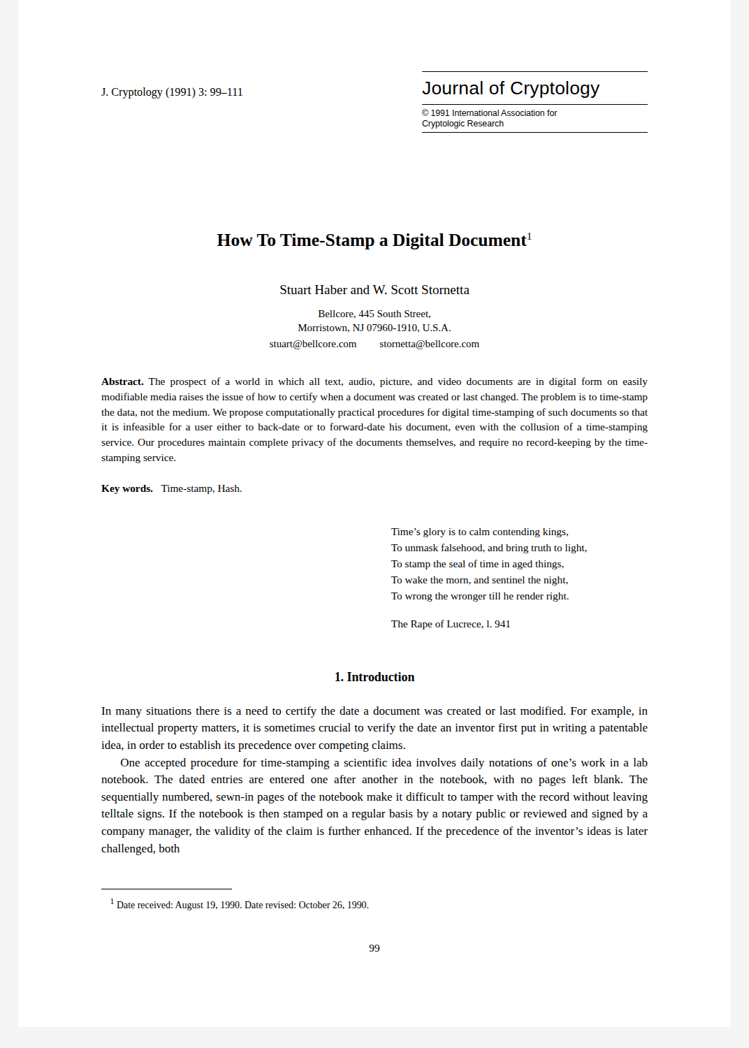J. Cryptology (1991) 3: 99–111
Journal of Cryptology
© 1991 International Association for
Cryptologic Research
How To Time-Stamp a Digital Document1
Stuart Haber and W. Scott Stornetta
Bellcore, 445 South Street,
Morristown, NJ 07960-1910, U.S.A.
stuart@bellcore.com stornetta@bellcore.com
Abstract. The prospect of a world in which all text, audio, picture, and video documents are in digital form on easily modifiable media raises the issue of how to certify when a document was created or last changed. The problem is to time-stamp the data, not the medium. We propose computationally practical procedures for digital time-stamping of such documents so that it is infeasible for a user either to back-date or to forward-date his document, even with the collusion of a time-stamping service. Our procedures maintain complete privacy of the documents themselves, and require no record-keeping by the time-stamping service.
Key words. Time-stamp, Hash.
Time’s glory is to calm contending kings,
To unmask falsehood, and bring truth to light,
To stamp the seal of time in aged things,
To wake the morn, and sentinel the night,
To wrong the wronger till he render right.
The Rape of Lucrece, l. 941
1. Introduction
In many situations there is a need to certify the date a document was created or last modified. For example, in intellectual property matters, it is sometimes crucial to verify the date an inventor first put in writing a patentable idea, in order to establish its precedence over competing claims.
One accepted procedure for time-stamping a scientific idea involves daily notations of one’s work in a lab notebook. The dated entries are entered one after another in the notebook, with no pages left blank. The sequentially numbered, sewn-in pages of the notebook make it difficult to tamper with the record without leaving telltale signs. If the notebook is then stamped on a regular basis by a notary public or reviewed and signed by a company manager, the validity of the claim is further enhanced. If the precedence of the inventor’s ideas is later challenged, both
1 Date received: August 19, 1990. Date revised: October 26, 1990.
99